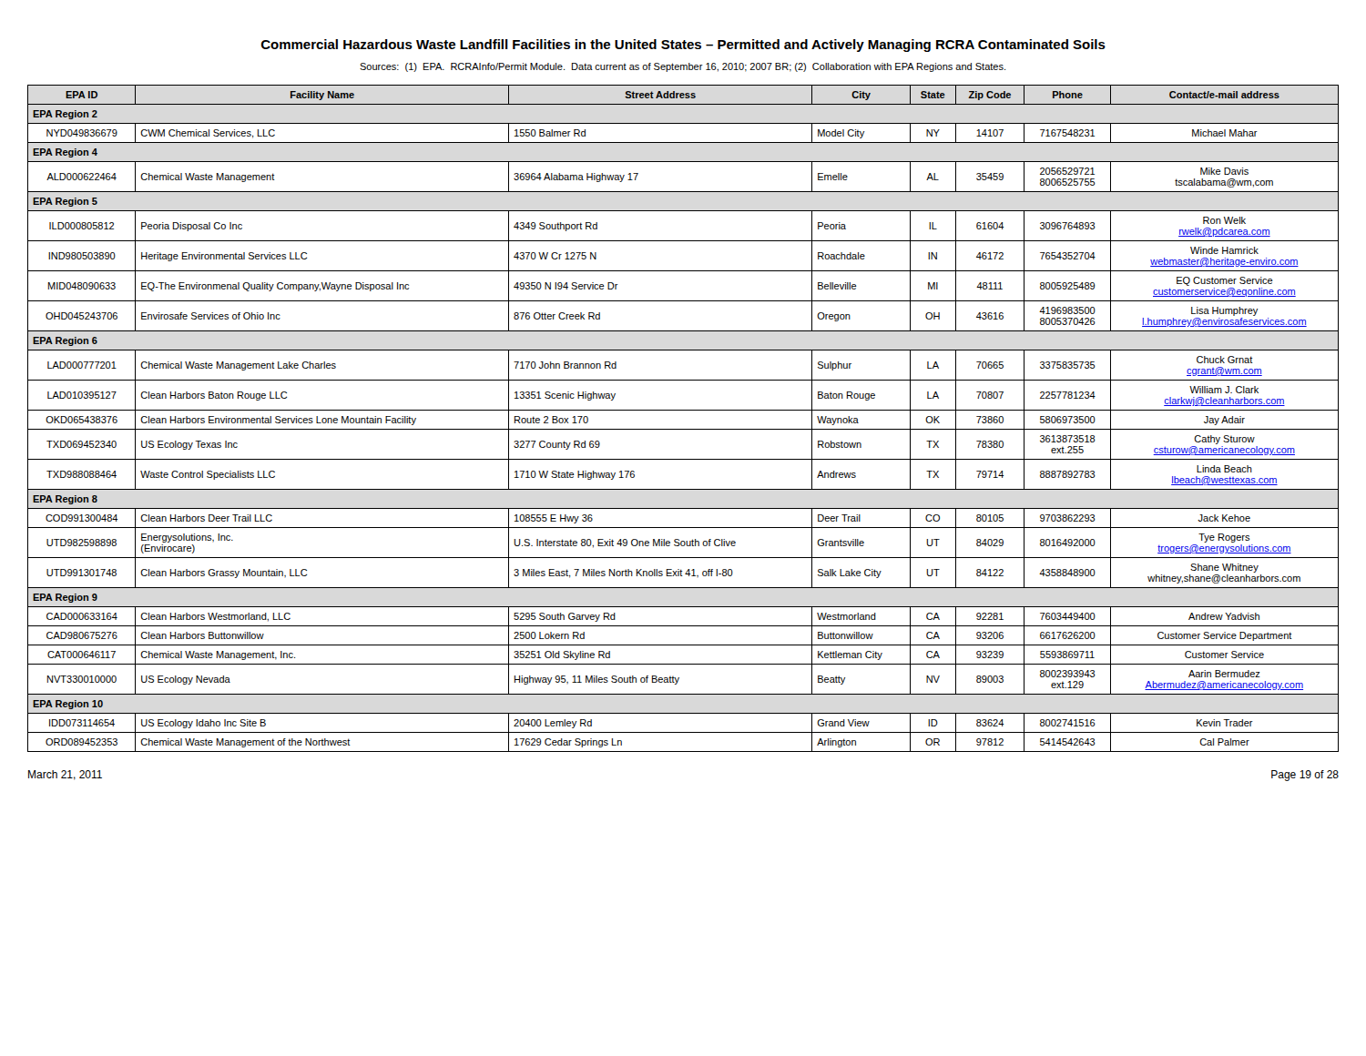Commercial Hazardous Waste Landfill Facilities in the United States – Permitted and Actively Managing RCRA Contaminated Soils
Sources: (1) EPA. RCRAInfo/Permit Module. Data current as of September 16, 2010; 2007 BR; (2) Collaboration with EPA Regions and States.
| EPA ID | Facility Name | Street Address | City | State | Zip Code | Phone | Contact/e-mail address |
| --- | --- | --- | --- | --- | --- | --- | --- |
| EPA Region 2 |
| NYD049836679 | CWM Chemical Services, LLC | 1550 Balmer Rd | Model City | NY | 14107 | 7167548231 | Michael Mahar |
| EPA Region 4 |
| ALD000622464 | Chemical Waste Management | 36964 Alabama Highway 17 | Emelle | AL | 35459 | 2056529721 8006525755 | Mike Davis tscalabama@wm,com |
| EPA Region 5 |
| ILD000805812 | Peoria Disposal Co Inc | 4349 Southport Rd | Peoria | IL | 61604 | 3096764893 | Ron Welk rwelk@pdcarea.com |
| IND980503890 | Heritage Environmental Services LLC | 4370 W Cr 1275 N | Roachdale | IN | 46172 | 7654352704 | Winde Hamrick webmaster@heritage-enviro.com |
| MID048090633 | EQ-The Environmenal Quality Company,Wayne Disposal Inc | 49350 N I94 Service Dr | Belleville | MI | 48111 | 8005925489 | EQ Customer Service customerservice@eqonline.com |
| OHD045243706 | Envirosafe Services of Ohio Inc | 876 Otter Creek Rd | Oregon | OH | 43616 | 4196983500 8005370426 | Lisa Humphrey l.humphrey@envirosafeservices.com |
| EPA Region 6 |
| LAD000777201 | Chemical Waste Management Lake Charles | 7170 John Brannon Rd | Sulphur | LA | 70665 | 3375835735 | Chuck Grnat cgrant@wm.com |
| LAD010395127 | Clean Harbors Baton Rouge LLC | 13351 Scenic Highway | Baton Rouge | LA | 70807 | 2257781234 | William J. Clark clarkwj@cleanharbors.com |
| OKD065438376 | Clean Harbors Environmental Services Lone Mountain Facility | Route 2 Box 170 | Waynoka | OK | 73860 | 5806973500 | Jay Adair |
| TXD069452340 | US Ecology Texas Inc | 3277 County Rd 69 | Robstown | TX | 78380 | 3613873518 ext.255 | Cathy Sturow csturow@americanecology.com |
| TXD988088464 | Waste Control Specialists LLC | 1710 W State Highway 176 | Andrews | TX | 79714 | 8887892783 | Linda Beach lbeach@westtexas.com |
| EPA Region 8 |
| COD991300484 | Clean Harbors Deer Trail LLC | 108555 E Hwy 36 | Deer Trail | CO | 80105 | 9703862293 | Jack Kehoe |
| UTD982598898 | Energysolutions, Inc. (Envirocare) | U.S. Interstate 80, Exit 49 One Mile South of Clive | Grantsville | UT | 84029 | 8016492000 | Tye Rogers trogers@energysolutions.com |
| UTD991301748 | Clean Harbors Grassy Mountain, LLC | 3 Miles East, 7 Miles North Knolls Exit 41, off I-80 | Salk Lake City | UT | 84122 | 4358848900 | Shane Whitney whitney,shane@cleanharbors.com |
| EPA Region 9 |
| CAD000633164 | Clean Harbors Westmorland, LLC | 5295 South Garvey Rd | Westmorland | CA | 92281 | 7603449400 | Andrew Yadvish |
| CAD980675276 | Clean Harbors Buttonwillow | 2500 Lokern Rd | Buttonwillow | CA | 93206 | 6617626200 | Customer Service Department |
| CAT000646117 | Chemical Waste Management, Inc. | 35251 Old Skyline Rd | Kettleman City | CA | 93239 | 5593869711 | Customer Service |
| NVT330010000 | US Ecology Nevada | Highway 95, 11 Miles South of Beatty | Beatty | NV | 89003 | 8002393943 ext.129 | Aarin Bermudez Abermudez@americanecology.com |
| EPA Region 10 |
| IDD073114654 | US Ecology Idaho Inc Site B | 20400 Lemley Rd | Grand View | ID | 83624 | 8002741516 | Kevin Trader |
| ORD089452353 | Chemical Waste Management of the Northwest | 17629 Cedar Springs Ln | Arlington | OR | 97812 | 5414542643 | Cal Palmer |
March 21, 2011 Page 19 of 28